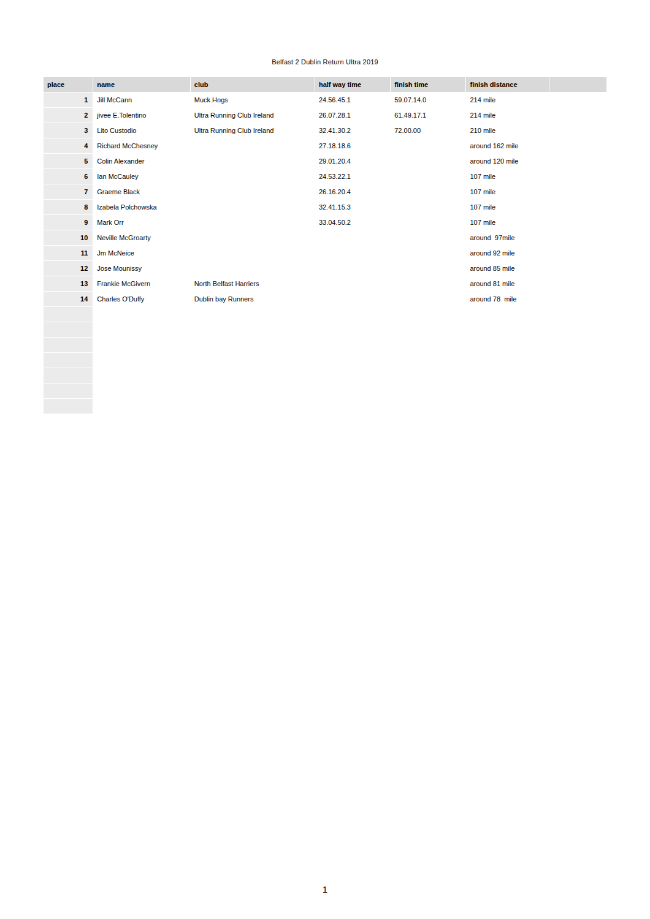Belfast 2 Dublin Return Ultra 2019
| place | name | club | half way time | finish time | finish distance | |
| --- | --- | --- | --- | --- | --- | --- |
| 1 | Jill McCann | Muck Hogs | 24.56.45.1 | 59.07.14.0 | 214 mile | |
| 2 | jivee E.Tolentino | Ultra Running Club Ireland | 26.07.28.1 | 61.49.17.1 | 214 mile | |
| 3 | Lito Custodio | Ultra Running Club Ireland | 32.41.30.2 | 72.00.00 | 210 mile | |
| 4 | Richard McChesney | | 27.18.18.6 | | around 162 mile | |
| 5 | Colin Alexander | | 29.01.20.4 | | around 120 mile | |
| 6 | Ian McCauley | | 24.53.22.1 | | 107 mile | |
| 7 | Graeme Black | | 26.16.20.4 | | 107 mile | |
| 8 | Izabela Polchowska | | 32.41.15.3 | | 107 mile | |
| 9 | Mark Orr | | 33.04.50.2 | | 107 mile | |
| 10 | Neville McGroarty | | | | around 97mile | |
| 11 | Jm McNeice | | | | around 92 mile | |
| 12 | Jose Mounissy | | | | around 85 mile | |
| 13 | Frankie McGivern | North Belfast Harriers | | | around 81 mile | |
| 14 | Charles O'Duffy | Dublin bay Runners | | | around 78 mile | |
1